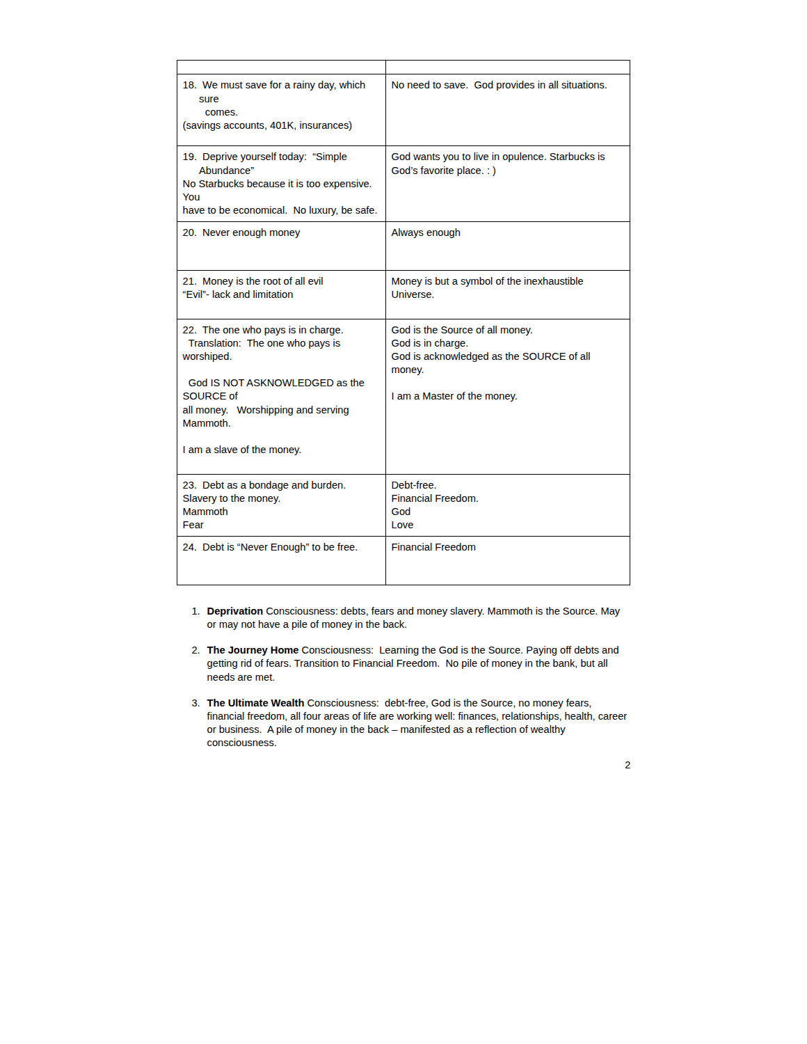| 18. We must save for a rainy day, which sure comes. (savings accounts, 401K, insurances) | No need to save. God provides in all situations. |
| 19. Deprive yourself today: “Simple Abundance” No Starbucks because it is too expensive. You have to be economical. No luxury, be safe. | God wants you to live in opulence. Starbucks is God’s favorite place. : ) |
| 20. Never enough money | Always enough |
| 21. Money is the root of all evil “Evil”- lack and limitation | Money is but a symbol of the inexhaustible Universe. |
| 22. The one who pays is in charge. Translation: The one who pays is worshiped. God IS NOT ASKNOWLEDGED as the SOURCE of all money. Worshipping and serving Mammoth. I am a slave of the money. | God is the Source of all money. God is in charge. God is acknowledged as the SOURCE of all money. I am a Master of the money. |
| 23. Debt as a bondage and burden. Slavery to the money. Mammoth Fear | Debt-free. Financial Freedom. God Love |
| 24. Debt is “Never Enough” to be free. | Financial Freedom |
Deprivation Consciousness: debts, fears and money slavery. Mammoth is the Source. May or may not have a pile of money in the back.
The Journey Home Consciousness: Learning the God is the Source. Paying off debts and getting rid of fears. Transition to Financial Freedom. No pile of money in the bank, but all needs are met.
The Ultimate Wealth Consciousness: debt-free, God is the Source, no money fears, financial freedom, all four areas of life are working well: finances, relationships, health, career or business. A pile of money in the back – manifested as a reflection of wealthy consciousness.
2